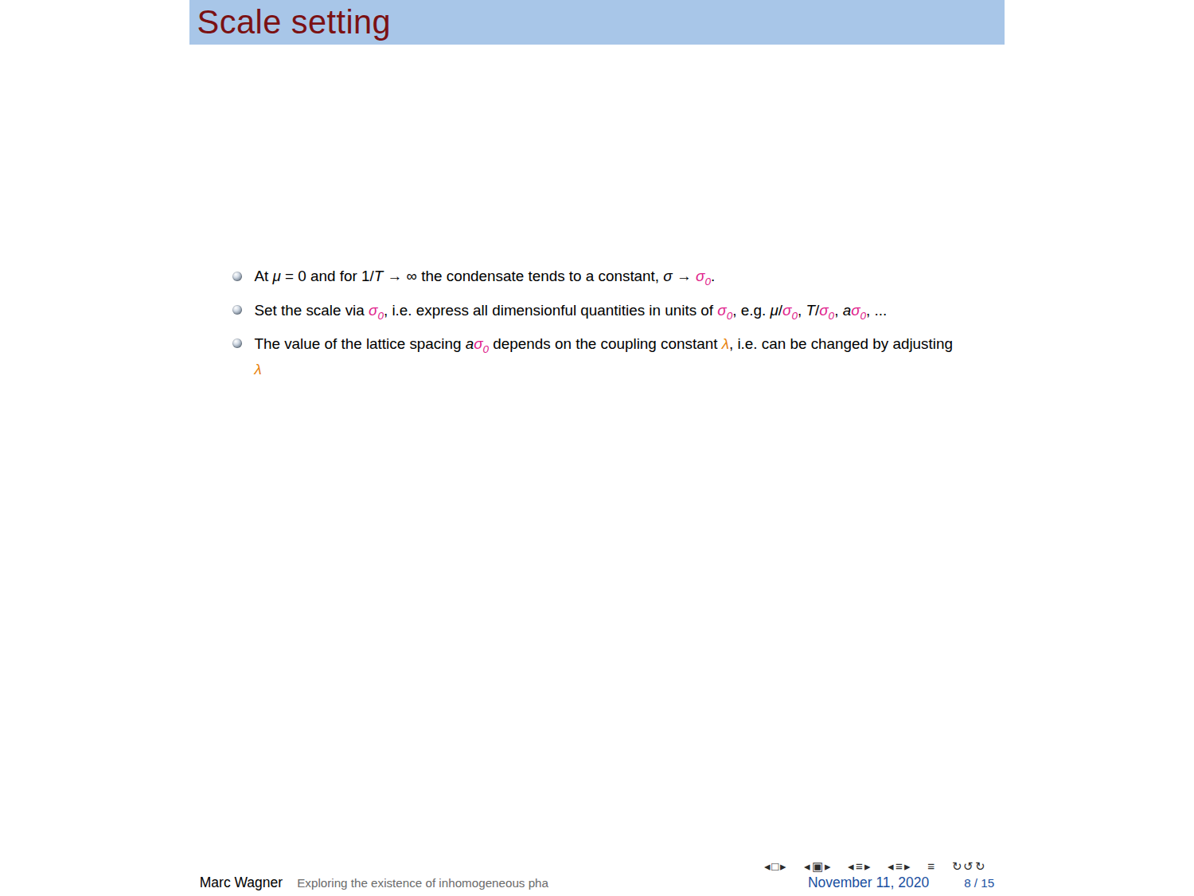Scale setting
At μ = 0 and for 1/T → ∞ the condensate tends to a constant, σ → σ0.
Set the scale via σ0, i.e. express all dimensionful quantities in units of σ0, e.g. μ/σ0, T/σ0, aσ0, ...
The value of the lattice spacing aσ0 depends on the coupling constant λ, i.e. can be changed by adjusting λ
◂□▸ ◂▣▸ ◂≡▸ ◂≡▸ ≡ ↻↺↻
Marc Wagner Exploring the existence of inhomogeneous pha November 11, 2020 8 / 15